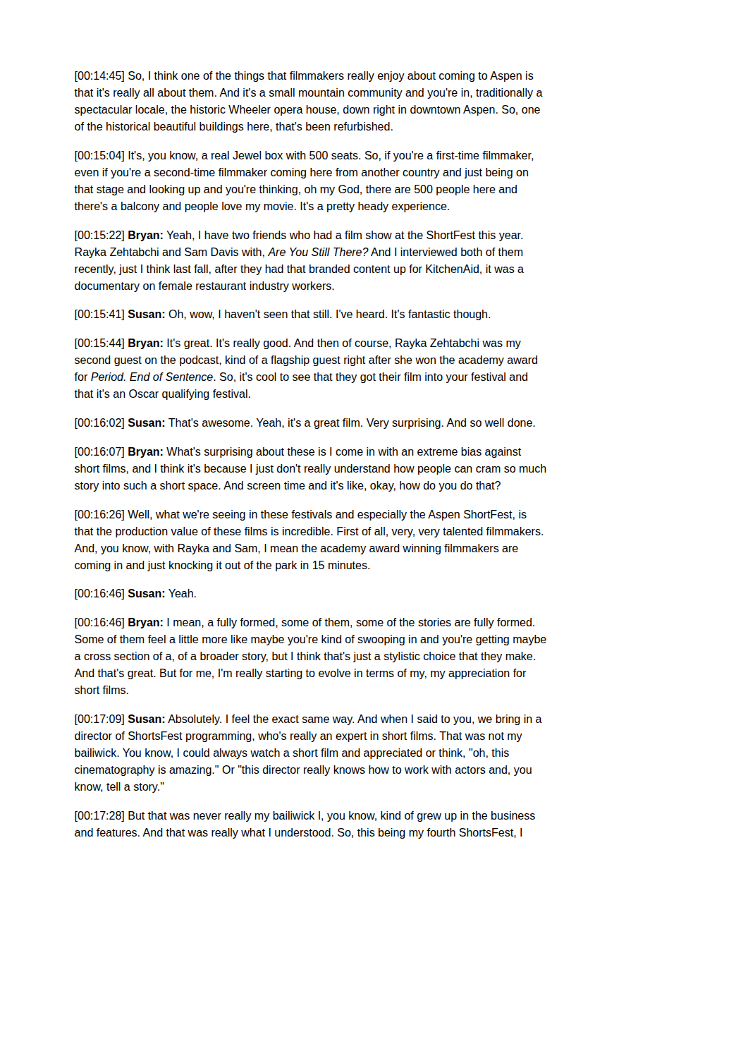[00:14:45] So, I think one of the things that filmmakers really enjoy about coming to Aspen is that it's really all about them. And it's a small mountain community and you're in, traditionally a spectacular locale, the historic Wheeler opera house, down right in downtown Aspen. So, one of the historical beautiful buildings here, that's been refurbished.
[00:15:04] It's, you know, a real Jewel box with 500 seats. So, if you're a first-time filmmaker, even if you're a second-time filmmaker coming here from another country and just being on that stage and looking up and you're thinking, oh my God, there are 500 people here and there's a balcony and people love my movie. It's a pretty heady experience.
[00:15:22] Bryan: Yeah, I have two friends who had a film show at the ShortFest this year. Rayka Zehtabchi and Sam Davis with, Are You Still There? And I interviewed both of them recently, just I think last fall, after they had that branded content up for KitchenAid, it was a documentary on female restaurant industry workers.
[00:15:41] Susan: Oh, wow, I haven't seen that still. I've heard. It's fantastic though.
[00:15:44] Bryan: It's great. It's really good. And then of course, Rayka Zehtabchi was my second guest on the podcast, kind of a flagship guest right after she won the academy award for Period. End of Sentence. So, it's cool to see that they got their film into your festival and that it's an Oscar qualifying festival.
[00:16:02] Susan: That's awesome. Yeah, it's a great film. Very surprising. And so well done.
[00:16:07] Bryan: What's surprising about these is I come in with an extreme bias against short films, and I think it's because I just don't really understand how people can cram so much story into such a short space. And screen time and it's like, okay, how do you do that?
[00:16:26] Well, what we're seeing in these festivals and especially the Aspen ShortFest, is that the production value of these films is incredible. First of all, very, very talented filmmakers. And, you know, with Rayka and Sam, I mean the academy award winning filmmakers are coming in and just knocking it out of the park in 15 minutes.
[00:16:46] Susan: Yeah.
[00:16:46] Bryan: I mean, a fully formed, some of them, some of the stories are fully formed. Some of them feel a little more like maybe you're kind of swooping in and you're getting maybe a cross section of a, of a broader story, but I think that's just a stylistic choice that they make. And that's great. But for me, I'm really starting to evolve in terms of my, my appreciation for short films.
[00:17:09] Susan: Absolutely. I feel the exact same way. And when I said to you, we bring in a director of ShortsFest programming, who's really an expert in short films. That was not my bailiwick. You know, I could always watch a short film and appreciated or think, "oh, this cinematography is amazing." Or "this director really knows how to work with actors and, you know, tell a story."
[00:17:28] But that was never really my bailiwick I, you know, kind of grew up in the business and features. And that was really what I understood. So, this being my fourth ShortsFest, I